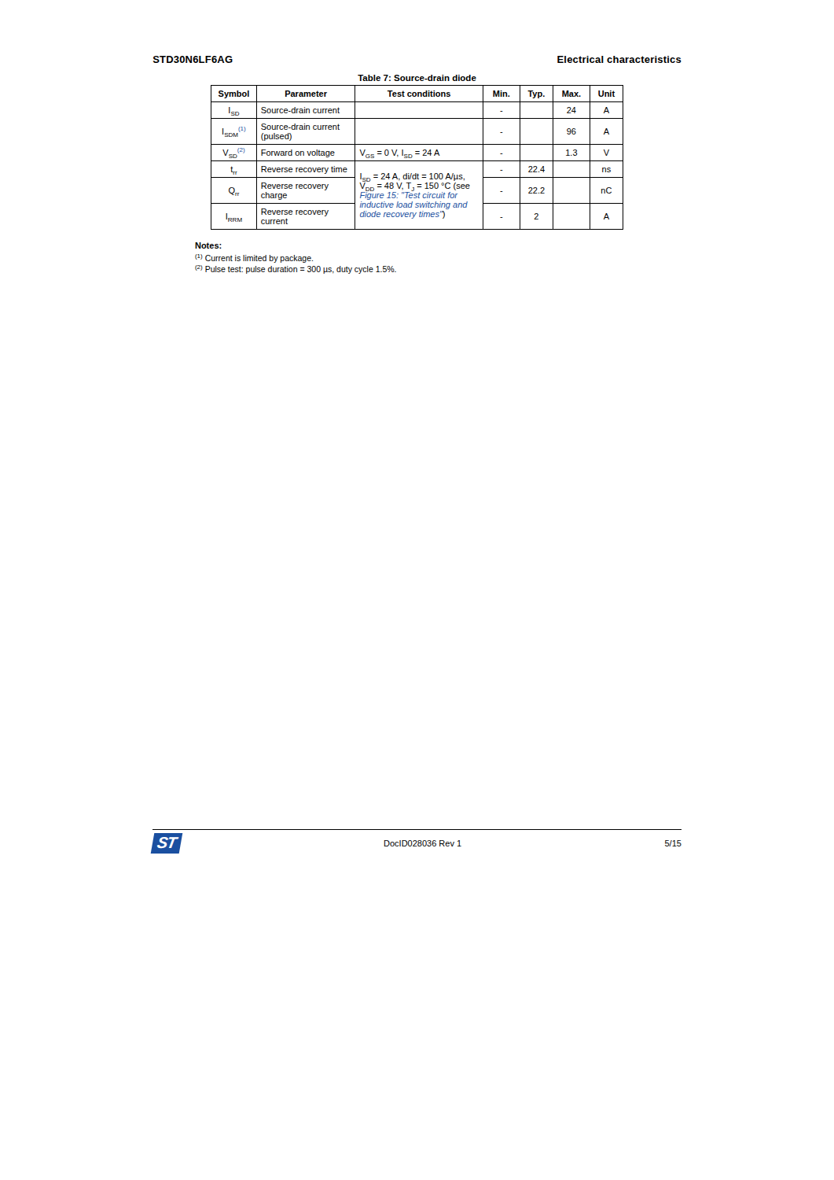STD30N6LF6AG
Electrical characteristics
Table 7: Source-drain diode
| Symbol | Parameter | Test conditions | Min. | Typ. | Max. | Unit |
| --- | --- | --- | --- | --- | --- | --- |
| I SD | Source-drain current | | - | | 24 | A |
| I SDM (1) | Source-drain current (pulsed) | | - | | 96 | A |
| V SD (2) | Forward on voltage | V GS = 0 V, I SD = 24 A | - | | 1.3 | V |
| t rr | Reverse recovery time | I SD = 24 A, di/dt = 100 A/µs, V DD = 48 V, T J = 150 °C (see Figure 15: "Test circuit for inductive load switching and diode recovery times" ) | - | 22.4 | | ns |
| Q rr | Reverse recovery charge | - | 22.2 | | nC |
| I RRM | Reverse recovery current | - | 2 | | A |
Notes:
(1) Current is limited by package.
(2) Pulse test: pulse duration = 300 µs, duty cycle 1.5%.
ST
DocID028036 Rev 1
5/15